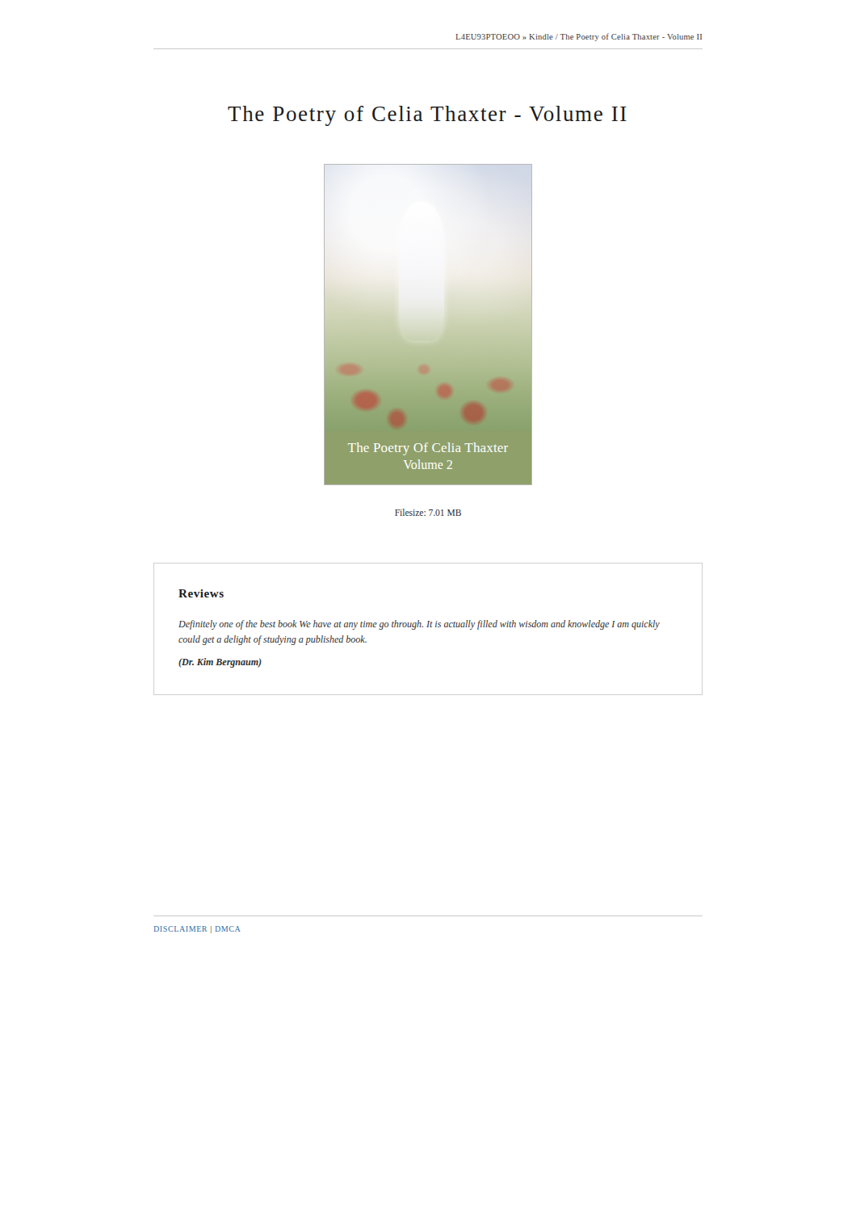L4EU93PTOEOO » Kindle / The Poetry of Celia Thaxter - Volume II
The Poetry of Celia Thaxter - Volume II
The Poetry Of Celia Thaxter Volume 2
Filesize: 7.01 MB
Reviews
Definitely one of the best book We have at any time go through. It is actually filled with wisdom and knowledge I am quickly could get a delight of studying a published book.
(Dr. Kim Bergnaum)
DISCLAIMER | DMCA